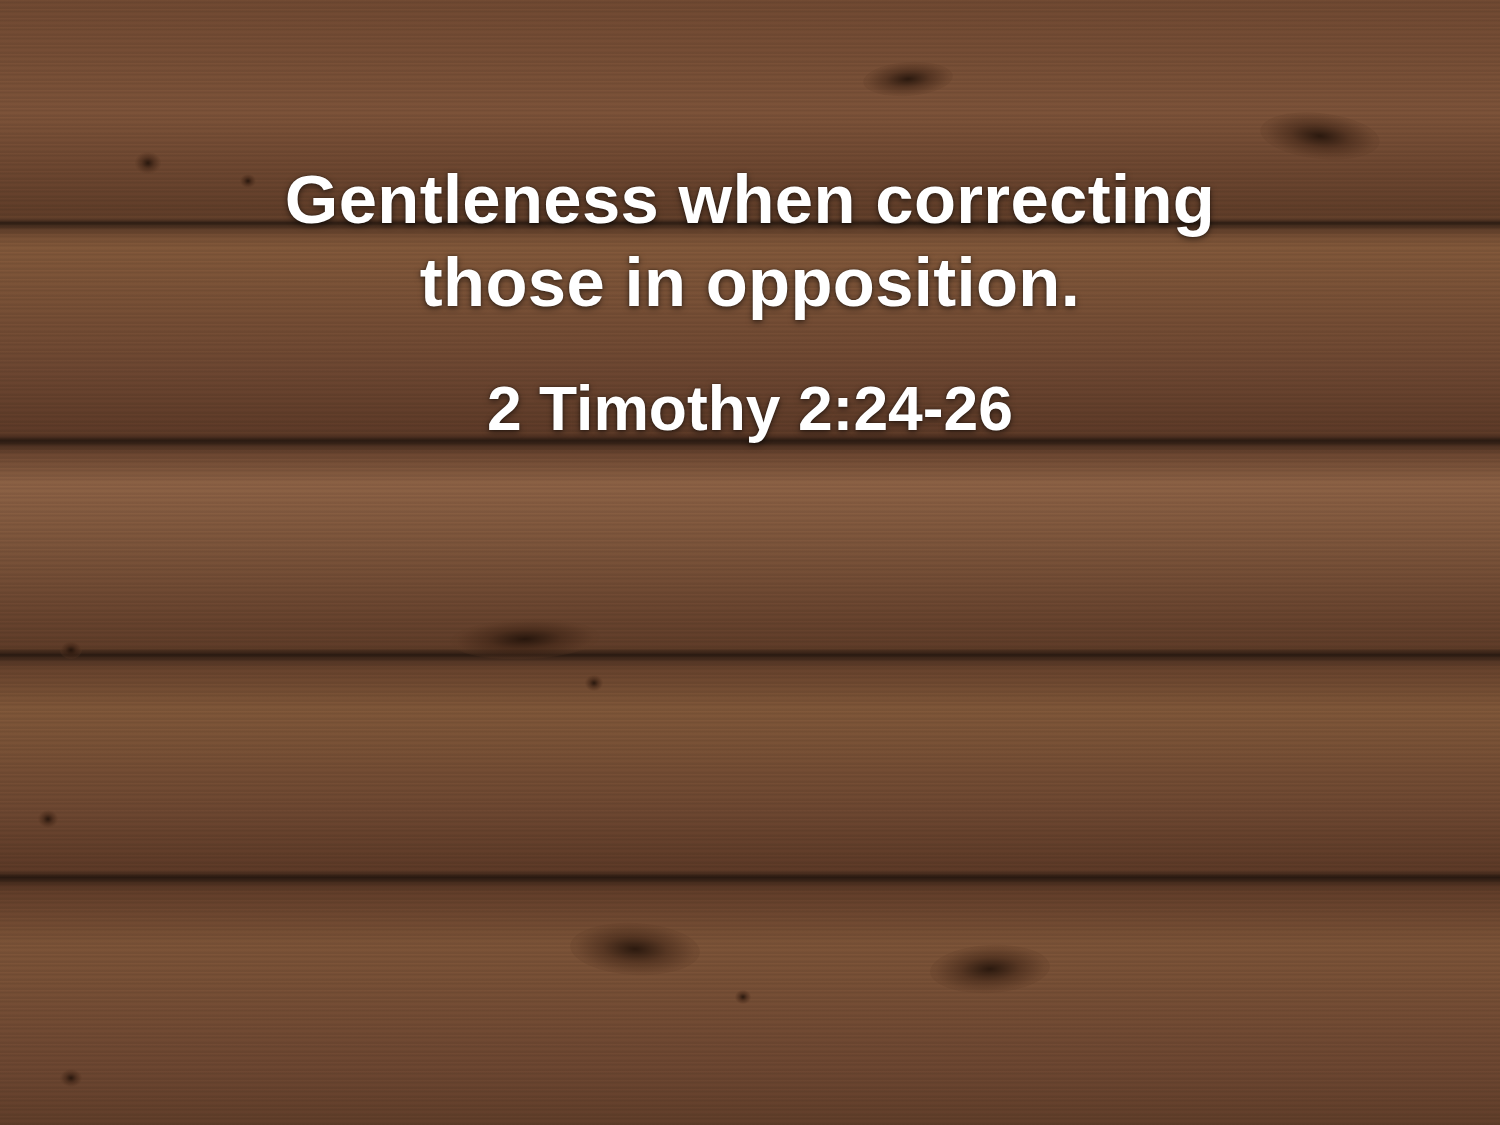Gentleness when correcting those in opposition.
2 Timothy 2:24-26